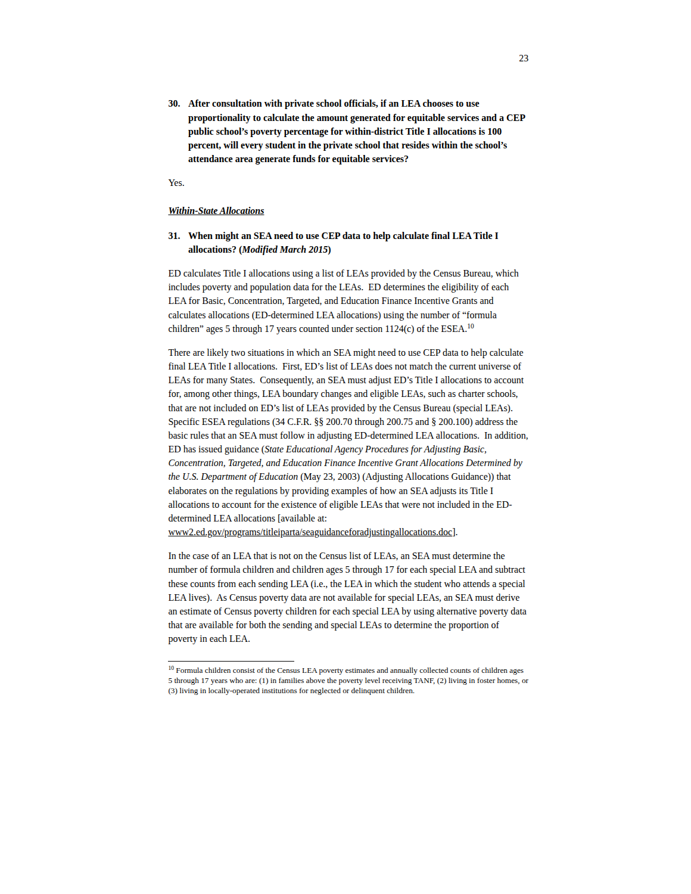23
30.
After consultation with private school officials, if an LEA chooses to use proportionality to calculate the amount generated for equitable services and a CEP public school’s poverty percentage for within-district Title I allocations is 100 percent, will every student in the private school that resides within the school’s attendance area generate funds for equitable services?
Yes.
Within-State Allocations
31.
When might an SEA need to use CEP data to help calculate final LEA Title I allocations? (Modified March 2015)
ED calculates Title I allocations using a list of LEAs provided by the Census Bureau, which includes poverty and population data for the LEAs. ED determines the eligibility of each LEA for Basic, Concentration, Targeted, and Education Finance Incentive Grants and calculates allocations (ED-determined LEA allocations) using the number of “formula children” ages 5 through 17 years counted under section 1124(c) of the ESEA.10
There are likely two situations in which an SEA might need to use CEP data to help calculate final LEA Title I allocations. First, ED’s list of LEAs does not match the current universe of LEAs for many States. Consequently, an SEA must adjust ED’s Title I allocations to account for, among other things, LEA boundary changes and eligible LEAs, such as charter schools, that are not included on ED’s list of LEAs provided by the Census Bureau (special LEAs). Specific ESEA regulations (34 C.F.R. §§ 200.70 through 200.75 and § 200.100) address the basic rules that an SEA must follow in adjusting ED-determined LEA allocations. In addition, ED has issued guidance (State Educational Agency Procedures for Adjusting Basic, Concentration, Targeted, and Education Finance Incentive Grant Allocations Determined by the U.S. Department of Education (May 23, 2003) (Adjusting Allocations Guidance)) that elaborates on the regulations by providing examples of how an SEA adjusts its Title I allocations to account for the existence of eligible LEAs that were not included in the ED-determined LEA allocations [available at: www2.ed.gov/programs/titleiparta/seaguidanceforadjustingallocations.doc].
In the case of an LEA that is not on the Census list of LEAs, an SEA must determine the number of formula children and children ages 5 through 17 for each special LEA and subtract these counts from each sending LEA (i.e., the LEA in which the student who attends a special LEA lives). As Census poverty data are not available for special LEAs, an SEA must derive an estimate of Census poverty children for each special LEA by using alternative poverty data that are available for both the sending and special LEAs to determine the proportion of poverty in each LEA.
10 Formula children consist of the Census LEA poverty estimates and annually collected counts of children ages 5 through 17 years who are: (1) in families above the poverty level receiving TANF, (2) living in foster homes, or (3) living in locally-operated institutions for neglected or delinquent children.